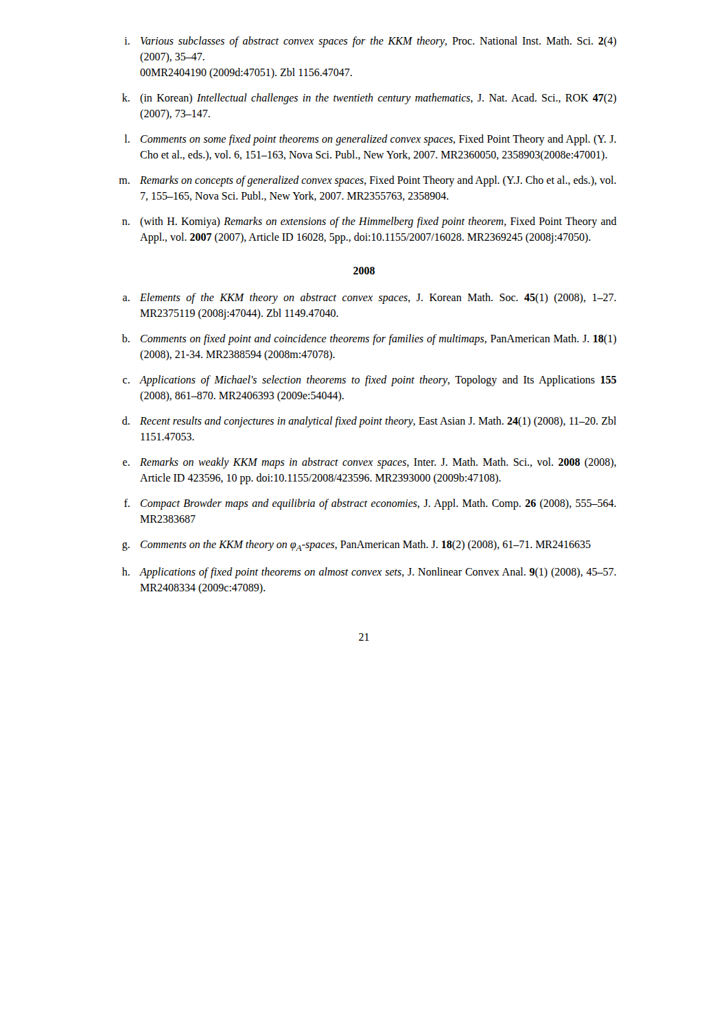i. Various subclasses of abstract convex spaces for the KKM theory, Proc. National Inst. Math. Sci. 2(4) (2007), 35–47.
00MR2404190 (2009d:47051). Zbl 1156.47047.
k. (in Korean) Intellectual challenges in the twentieth century mathematics, J. Nat. Acad. Sci., ROK 47(2) (2007), 73–147.
l. Comments on some fixed point theorems on generalized convex spaces, Fixed Point Theory and Appl. (Y. J. Cho et al., eds.), vol. 6, 151–163, Nova Sci. Publ., New York, 2007. MR2360050, 2358903(2008e:47001).
m. Remarks on concepts of generalized convex spaces, Fixed Point Theory and Appl. (Y.J. Cho et al., eds.), vol. 7, 155–165, Nova Sci. Publ., New York, 2007. MR2355763, 2358904.
n. (with H. Komiya) Remarks on extensions of the Himmelberg fixed point theorem, Fixed Point Theory and Appl., vol. 2007 (2007), Article ID 16028, 5pp., doi:10.1155/2007/16028. MR2369245 (2008j:47050).
2008
a. Elements of the KKM theory on abstract convex spaces, J. Korean Math. Soc. 45(1) (2008), 1–27. MR2375119 (2008j:47044). Zbl 1149.47040.
b. Comments on fixed point and coincidence theorems for families of multimaps, PanAmerican Math. J. 18(1) (2008), 21-34. MR2388594 (2008m:47078).
c. Applications of Michael's selection theorems to fixed point theory, Topology and Its Applications 155 (2008), 861–870. MR2406393 (2009e:54044).
d. Recent results and conjectures in analytical fixed point theory, East Asian J. Math. 24(1) (2008), 11–20. Zbl 1151.47053.
e. Remarks on weakly KKM maps in abstract convex spaces, Inter. J. Math. Math. Sci., vol. 2008 (2008), Article ID 423596, 10 pp. doi:10.1155/2008/423596. MR2393000 (2009b:47108).
f. Compact Browder maps and equilibria of abstract economies, J. Appl. Math. Comp. 26 (2008), 555–564. MR2383687
g. Comments on the KKM theory on φA-spaces, PanAmerican Math. J. 18(2) (2008), 61–71. MR2416635
h. Applications of fixed point theorems on almost convex sets, J. Nonlinear Convex Anal. 9(1) (2008), 45–57. MR2408334 (2009c:47089).
21